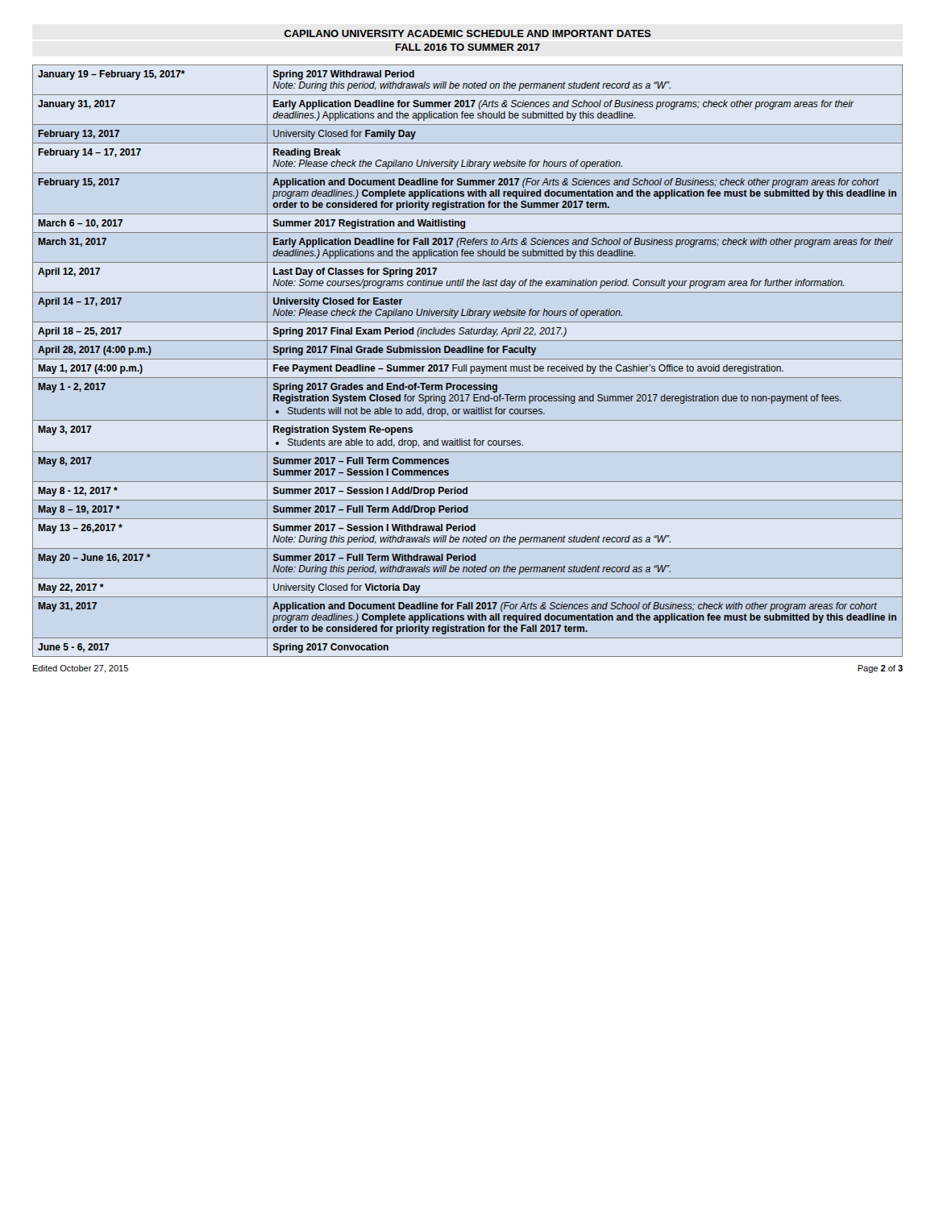CAPILANO UNIVERSITY ACADEMIC SCHEDULE AND IMPORTANT DATES
FALL 2016 TO SUMMER 2017
| January 19 – February 15, 2017* | Spring 2017 Withdrawal Period Note: During this period, withdrawals will be noted on the permanent student record as a “W”. |
| January 31, 2017 | Early Application Deadline for Summer 2017 (Arts & Sciences and School of Business programs; check other program areas for their deadlines.) Applications and the application fee should be submitted by this deadline. |
| February 13, 2017 | University Closed for Family Day |
| February 14 – 17, 2017 | Reading Break Note: Please check the Capilano University Library website for hours of operation. |
| February 15, 2017 | Application and Document Deadline for Summer 2017 (For Arts & Sciences and School of Business; check other program areas for cohort program deadlines.) Complete applications with all required documentation and the application fee must be submitted by this deadline in order to be considered for priority registration for the Summer 2017 term. |
| March 6 – 10, 2017 | Summer 2017 Registration and Waitlisting |
| March 31, 2017 | Early Application Deadline for Fall 2017 (Refers to Arts & Sciences and School of Business programs; check with other program areas for their deadlines.) Applications and the application fee should be submitted by this deadline. |
| April 12, 2017 | Last Day of Classes for Spring 2017 Note: Some courses/programs continue until the last day of the examination period. Consult your program area for further information. |
| April 14 – 17, 2017 | University Closed for Easter Note: Please check the Capilano University Library website for hours of operation. |
| April 18 – 25, 2017 | Spring 2017 Final Exam Period (includes Saturday, April 22, 2017.) |
| April 28, 2017 (4:00 p.m.) | Spring 2017 Final Grade Submission Deadline for Faculty |
| May 1, 2017 (4:00 p.m.) | Fee Payment Deadline – Summer 2017 Full payment must be received by the Cashier’s Office to avoid deregistration. |
| May 1 - 2, 2017 | Spring 2017 Grades and End-of-Term Processing Registration System Closed for Spring 2017 End-of-Term processing and Summer 2017 deregistration due to non-payment of fees. Students will not be able to add, drop, or waitlist for courses. |
| May 3, 2017 | Registration System Re-opens Students are able to add, drop, and waitlist for courses. |
| May 8, 2017 | Summer 2017 – Full Term Commences Summer 2017 – Session I Commences |
| May 8 - 12, 2017 * | Summer 2017 – Session I Add/Drop Period |
| May 8 – 19, 2017 * | Summer 2017 – Full Term Add/Drop Period |
| May 13 – 26,2017 * | Summer 2017 – Session I Withdrawal Period Note: During this period, withdrawals will be noted on the permanent student record as a “W”. |
| May 20 – June 16, 2017 * | Summer 2017 – Full Term Withdrawal Period Note: During this period, withdrawals will be noted on the permanent student record as a “W”. |
| May 22, 2017 * | University Closed for Victoria Day |
| May 31, 2017 | Application and Document Deadline for Fall 2017 (For Arts & Sciences and School of Business; check with other program areas for cohort program deadlines.) Complete applications with all required documentation and the application fee must be submitted by this deadline in order to be considered for priority registration for the Fall 2017 term. |
| June 5 - 6, 2017 | Spring 2017 Convocation |
Edited October 27, 2015 Page 2 of 3